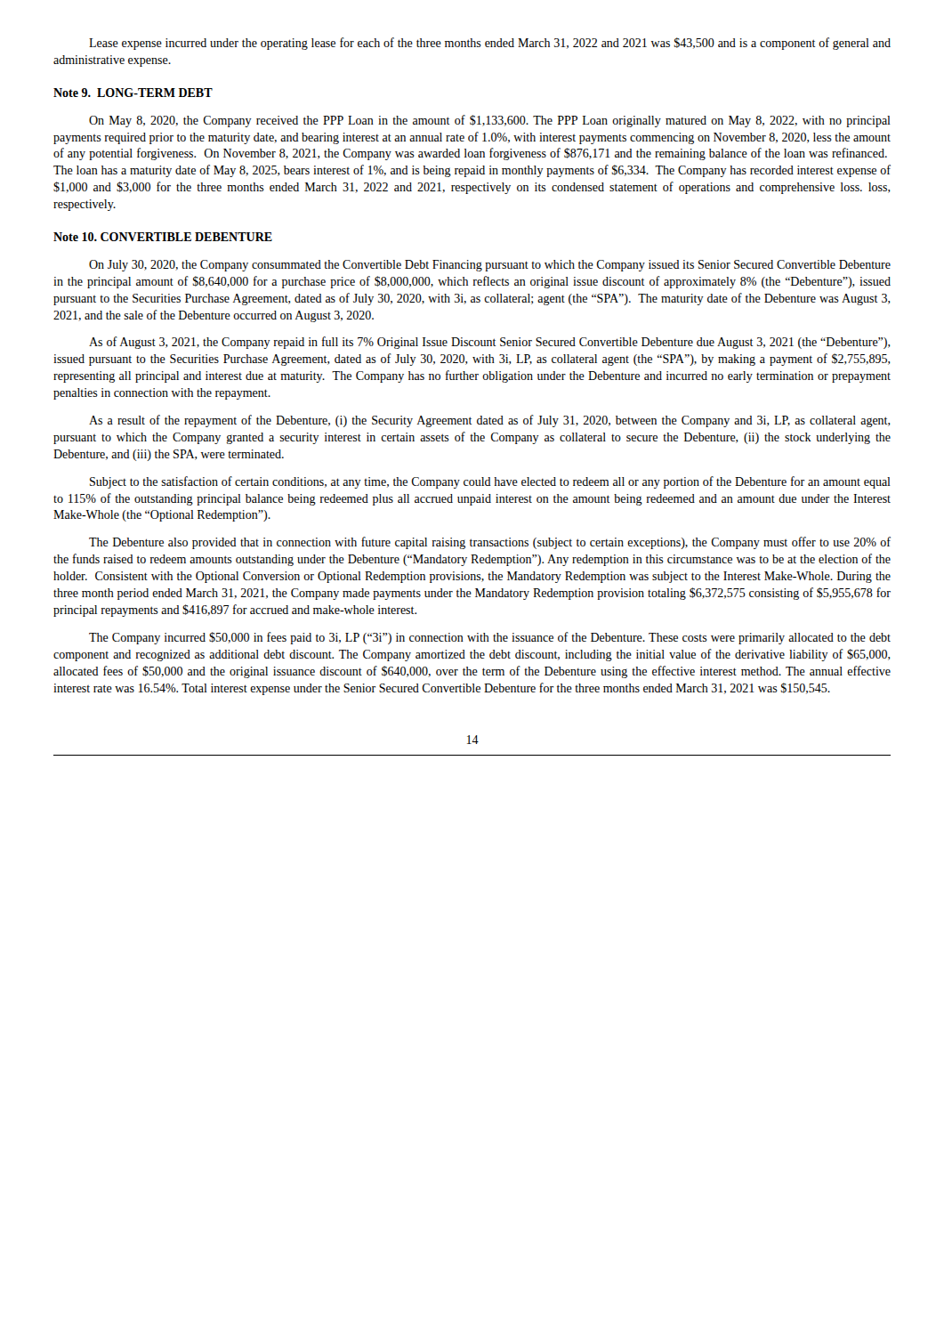Lease expense incurred under the operating lease for each of the three months ended March 31, 2022 and 2021 was $43,500 and is a component of general and administrative expense.
Note 9. LONG-TERM DEBT
On May 8, 2020, the Company received the PPP Loan in the amount of $1,133,600. The PPP Loan originally matured on May 8, 2022, with no principal payments required prior to the maturity date, and bearing interest at an annual rate of 1.0%, with interest payments commencing on November 8, 2020, less the amount of any potential forgiveness. On November 8, 2021, the Company was awarded loan forgiveness of $876,171 and the remaining balance of the loan was refinanced. The loan has a maturity date of May 8, 2025, bears interest of 1%, and is being repaid in monthly payments of $6,334. The Company has recorded interest expense of $1,000 and $3,000 for the three months ended March 31, 2022 and 2021, respectively on its condensed statement of operations and comprehensive loss. loss, respectively.
Note 10. CONVERTIBLE DEBENTURE
On July 30, 2020, the Company consummated the Convertible Debt Financing pursuant to which the Company issued its Senior Secured Convertible Debenture in the principal amount of $8,640,000 for a purchase price of $8,000,000, which reflects an original issue discount of approximately 8% (the “Debenture”), issued pursuant to the Securities Purchase Agreement, dated as of July 30, 2020, with 3i, as collateral; agent (the “SPA”). The maturity date of the Debenture was August 3, 2021, and the sale of the Debenture occurred on August 3, 2020.
As of August 3, 2021, the Company repaid in full its 7% Original Issue Discount Senior Secured Convertible Debenture due August 3, 2021 (the “Debenture”), issued pursuant to the Securities Purchase Agreement, dated as of July 30, 2020, with 3i, LP, as collateral agent (the “SPA”), by making a payment of $2,755,895, representing all principal and interest due at maturity. The Company has no further obligation under the Debenture and incurred no early termination or prepayment penalties in connection with the repayment.
As a result of the repayment of the Debenture, (i) the Security Agreement dated as of July 31, 2020, between the Company and 3i, LP, as collateral agent, pursuant to which the Company granted a security interest in certain assets of the Company as collateral to secure the Debenture, (ii) the stock underlying the Debenture, and (iii) the SPA, were terminated.
Subject to the satisfaction of certain conditions, at any time, the Company could have elected to redeem all or any portion of the Debenture for an amount equal to 115% of the outstanding principal balance being redeemed plus all accrued unpaid interest on the amount being redeemed and an amount due under the Interest Make-Whole (the “Optional Redemption”).
The Debenture also provided that in connection with future capital raising transactions (subject to certain exceptions), the Company must offer to use 20% of the funds raised to redeem amounts outstanding under the Debenture (“Mandatory Redemption”). Any redemption in this circumstance was to be at the election of the holder. Consistent with the Optional Conversion or Optional Redemption provisions, the Mandatory Redemption was subject to the Interest Make-Whole. During the three month period ended March 31, 2021, the Company made payments under the Mandatory Redemption provision totaling $6,372,575 consisting of $5,955,678 for principal repayments and $416,897 for accrued and make-whole interest.
The Company incurred $50,000 in fees paid to 3i, LP (“3i”) in connection with the issuance of the Debenture. These costs were primarily allocated to the debt component and recognized as additional debt discount. The Company amortized the debt discount, including the initial value of the derivative liability of $65,000, allocated fees of $50,000 and the original issuance discount of $640,000, over the term of the Debenture using the effective interest method. The annual effective interest rate was 16.54%. Total interest expense under the Senior Secured Convertible Debenture for the three months ended March 31, 2021 was $150,545.
14